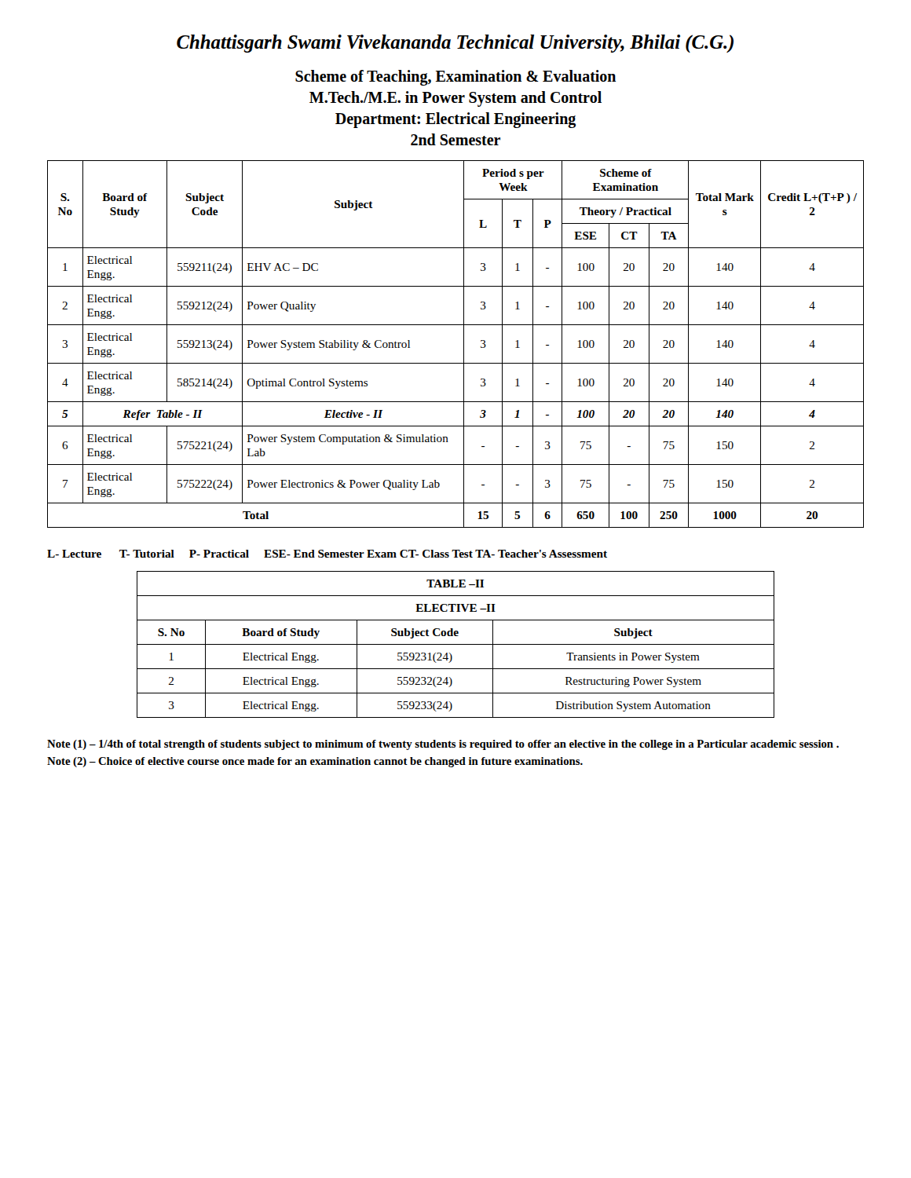Chhattisgarh Swami Vivekananda Technical University, Bhilai (C.G.)
Scheme of Teaching, Examination & Evaluation
M.Tech./M.E. in Power System and Control
Department: Electrical Engineering
2nd Semester
| S. No | Board of Study | Subject Code | Subject | Period s per Week | Scheme of Examination | Total Mark s | Credit L+(T+P ) / 2 |
| --- | --- | --- | --- | --- | --- | --- | --- |
| L | T | P | Theory / Practical |
| ESE | CT | TA |
| 1 | Electrical Engg. | 559211(24) | EHV AC – DC | 3 | 1 | - | 100 | 20 | 20 | 140 | 4 |
| 2 | Electrical Engg. | 559212(24) | Power Quality | 3 | 1 | - | 100 | 20 | 20 | 140 | 4 |
| 3 | Electrical Engg. | 559213(24) | Power System Stability & Control | 3 | 1 | - | 100 | 20 | 20 | 140 | 4 |
| 4 | Electrical Engg. | 585214(24) | Optimal Control Systems | 3 | 1 | - | 100 | 20 | 20 | 140 | 4 |
| 5 | Refer Table - II | Elective - II | 3 | 1 | - | 100 | 20 | 20 | 140 | 4 |
| 6 | Electrical Engg. | 575221(24) | Power System Computation & Simulation Lab | - | - | 3 | 75 | - | 75 | 150 | 2 |
| 7 | Electrical Engg. | 575222(24) | Power Electronics & Power Quality Lab | - | - | 3 | 75 | - | 75 | 150 | 2 |
| Total | 15 | 5 | 6 | 650 | 100 | 250 | 1000 | 20 |
L- Lecture T- Tutorial P- Practical ESE- End Semester Exam CT- Class Test TA- Teacher's Assessment
| TABLE –II |
| --- |
| ELECTIVE –II |
| S. No | Board of Study | Subject Code | Subject |
| 1 | Electrical Engg. | 559231(24) | Transients in Power System |
| 2 | Electrical Engg. | 559232(24) | Restructuring Power System |
| 3 | Electrical Engg. | 559233(24) | Distribution System Automation |
Note (1) – 1/4th of total strength of students subject to minimum of twenty students is required to offer an elective in the college in a Particular academic session .
Note (2) – Choice of elective course once made for an examination cannot be changed in future examinations.